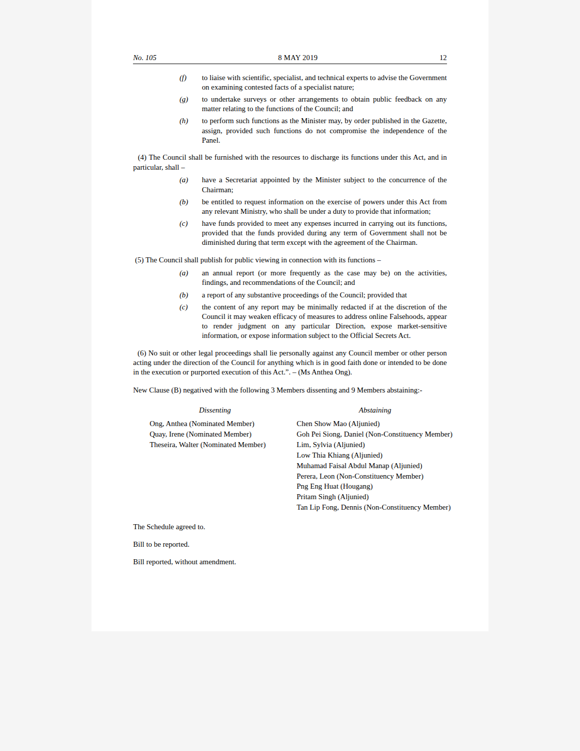No. 105
8 MAY 2019
12
(f)
to liaise with scientific, specialist, and technical experts to advise the Government on examining contested facts of a specialist nature;
(g)
to undertake surveys or other arrangements to obtain public feedback on any matter relating to the functions of the Council; and
(h)
to perform such functions as the Minister may, by order published in the Gazette, assign, provided such functions do not compromise the independence of the Panel.
(4) The Council shall be furnished with the resources to discharge its functions under this Act, and in particular, shall –
(a)
have a Secretariat appointed by the Minister subject to the concurrence of the Chairman;
(b)
be entitled to request information on the exercise of powers under this Act from any relevant Ministry, who shall be under a duty to provide that information;
(c)
have funds provided to meet any expenses incurred in carrying out its functions, provided that the funds provided during any term of Government shall not be diminished during that term except with the agreement of the Chairman.
(5) The Council shall publish for public viewing in connection with its functions –
(a)
an annual report (or more frequently as the case may be) on the activities, findings, and recommendations of the Council; and
(b)
a report of any substantive proceedings of the Council; provided that
(c)
the content of any report may be minimally redacted if at the discretion of the Council it may weaken efficacy of measures to address online Falsehoods, appear to render judgment on any particular Direction, expose market-sensitive information, or expose information subject to the Official Secrets Act.
(6) No suit or other legal proceedings shall lie personally against any Council member or other person acting under the direction of the Council for anything which is in good faith done or intended to be done in the execution or purported execution of this Act.”. – (Ms Anthea Ong).
New Clause (B) negatived with the following 3 Members dissenting and 9 Members abstaining:-
Dissenting
Ong, Anthea (Nominated Member)
Quay, Irene (Nominated Member)
Theseira, Walter (Nominated Member)
Abstaining
Chen Show Mao (Aljunied)
Goh Pei Siong, Daniel (Non-Constituency Member)
Lim, Sylvia (Aljunied)
Low Thia Khiang (Aljunied)
Muhamad Faisal Abdul Manap (Aljunied)
Perera, Leon (Non-Constituency Member)
Png Eng Huat (Hougang)
Pritam Singh (Aljunied)
Tan Lip Fong, Dennis (Non-Constituency Member)
The Schedule agreed to.
Bill to be reported.
Bill reported, without amendment.